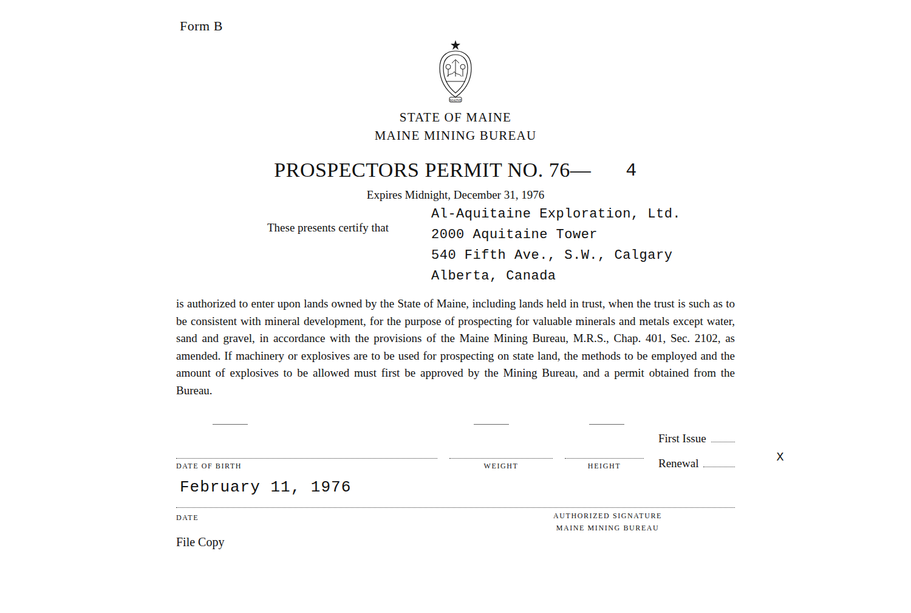Form B
MAINE
STATE OF MAINE
MAINE MINING BUREAU
PROSPECTORS PERMIT NO. 76— 4
Expires Midnight, December 31, 1976
These presents certify that
Al-Aquitaine Exploration, Ltd. 2000 Aquitaine Tower 540 Fifth Ave., S.W., Calgary Alberta, Canada
is authorized to enter upon lands owned by the State of Maine, including lands held in trust, when the trust is such as to be consistent with mineral development, for the purpose of prospecting for valuable minerals and metals except water, sand and gravel, in accordance with the provisions of the Maine Mining Bureau, M.R.S., Chap. 401, Sec. 2102, as amended. If machinery or explosives are to be used for prospecting on state land, the methods to be employed and the amount of explosives to be allowed must first be approved by the Mining Bureau, and a permit obtained from the Bureau.
DATE OF BIRTH
WEIGHT
HEIGHT
First Issue
Renewal X
February 11, 1976
DATE
AUTHORIZED SIGNATURE
MAINE MINING BUREAU
File Copy